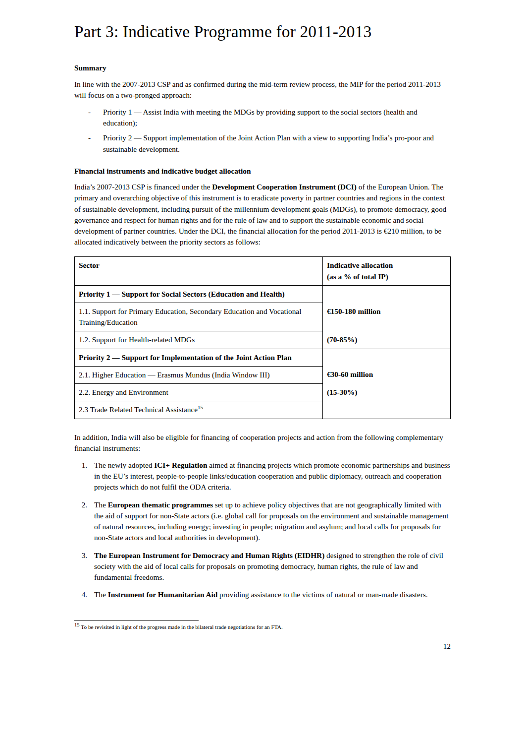Part 3: Indicative Programme for 2011-2013
Summary
In line with the 2007-2013 CSP and as confirmed during the mid-term review process, the MIP for the period 2011-2013 will focus on a two-pronged approach:
Priority 1 — Assist India with meeting the MDGs by providing support to the social sectors (health and education);
Priority 2 — Support implementation of the Joint Action Plan with a view to supporting India’s pro-poor and sustainable development.
Financial instruments and indicative budget allocation
India’s 2007-2013 CSP is financed under the Development Cooperation Instrument (DCI) of the European Union. The primary and overarching objective of this instrument is to eradicate poverty in partner countries and regions in the context of sustainable development, including pursuit of the millennium development goals (MDGs), to promote democracy, good governance and respect for human rights and for the rule of law and to support the sustainable economic and social development of partner countries. Under the DCI, the financial allocation for the period 2011-2013 is €210 million, to be allocated indicatively between the priority sectors as follows:
| Sector | Indicative allocation (as a % of total IP) |
| --- | --- |
| Priority 1 — Support for Social Sectors (Education and Health) | |
| 1.1. Support for Primary Education, Secondary Education and Vocational Training/Education | €150-180 million |
| 1.2. Support for Health-related MDGs | (70-85%) |
| Priority 2 — Support for Implementation of the Joint Action Plan | |
| 2.1. Higher Education — Erasmus Mundus (India Window III) | €30-60 million |
| 2.2. Energy and Environment | (15-30%) |
| 2.3 Trade Related Technical Assistance 15 | |
In addition, India will also be eligible for financing of cooperation projects and action from the following complementary financial instruments:
The newly adopted ICI+ Regulation aimed at financing projects which promote economic partnerships and business in the EU’s interest, people-to-people links/education cooperation and public diplomacy, outreach and cooperation projects which do not fulfil the ODA criteria.
The European thematic programmes set up to achieve policy objectives that are not geographically limited with the aid of support for non-State actors (i.e. global call for proposals on the environment and sustainable management of natural resources, including energy; investing in people; migration and asylum; and local calls for proposals for non-State actors and local authorities in development).
The European Instrument for Democracy and Human Rights (EIDHR) designed to strengthen the role of civil society with the aid of local calls for proposals on promoting democracy, human rights, the rule of law and fundamental freedoms.
The Instrument for Humanitarian Aid providing assistance to the victims of natural or man-made disasters.
15 To be revisited in light of the progress made in the bilateral trade negotiations for an FTA.
12